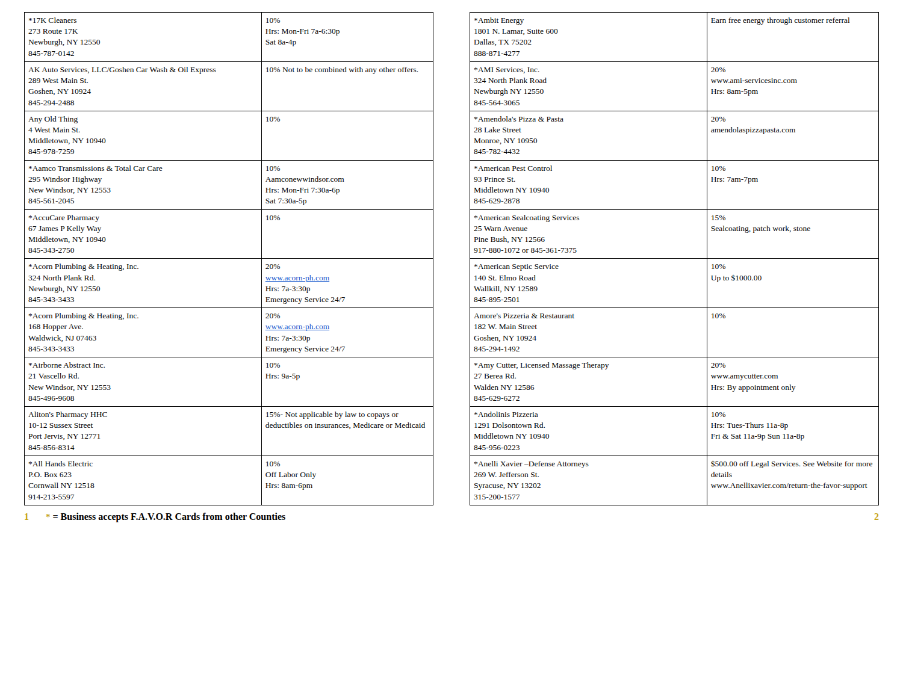| *17K Cleaners 273 Route 17K Newburgh, NY 12550 845-787-0142 | 10% Hrs: Mon-Fri 7a-6:30p Sat 8a-4p |
| AK Auto Services, LLC/Goshen Car Wash & Oil Express 289 West Main St. Goshen, NY 10924 845-294-2488 | 10% Not to be combined with any other offers. |
| Any Old Thing 4 West Main St. Middletown, NY 10940 845-978-7259 | 10% |
| *Aamco Transmissions & Total Car Care 295 Windsor Highway New Windsor, NY 12553 845-561-2045 | 10% Aamconewwindsor.com Hrs: Mon-Fri 7:30a-6p Sat 7:30a-5p |
| *AccuCare Pharmacy 67 James P Kelly Way Middletown, NY 10940 845-343-2750 | 10% |
| *Acorn Plumbing & Heating, Inc. 324 North Plank Rd. Newburgh, NY 12550 845-343-3433 | 20% www.acorn-ph.com Hrs: 7a-3:30p Emergency Service 24/7 |
| *Acorn Plumbing & Heating, Inc. 168 Hopper Ave. Waldwick, NJ 07463 845-343-3433 | 20% www.acorn-ph.com Hrs: 7a-3:30p Emergency Service 24/7 |
| *Airborne Abstract Inc. 21 Vascello Rd. New Windsor, NY 12553 845-496-9608 | 10% Hrs: 9a-5p |
| Aliton's Pharmacy HHC 10-12 Sussex Street Port Jervis, NY 12771 845-856-8314 | 15%- Not applicable by law to copays or deductibles on insurances, Medicare or Medicaid |
| *All Hands Electric P.O. Box 623 Cornwall NY 12518 914-213-5597 | 10% Off Labor Only Hrs: 8am-6pm |
| *Ambit Energy 1801 N. Lamar, Suite 600 Dallas, TX 75202 888-871-4277 | Earn free energy through customer referral |
| *AMI Services, Inc. 324 North Plank Road Newburgh NY 12550 845-564-3065 | 20% www.ami-servicesinc.com Hrs: 8am-5pm |
| *Amendola's Pizza & Pasta 28 Lake Street Monroe, NY 10950 845-782-4432 | 20% amendolaspizzapasta.com |
| *American Pest Control 93 Prince St. Middletown NY 10940 845-629-2878 | 10% Hrs: 7am-7pm |
| *American Sealcoating Services 25 Warn Avenue Pine Bush, NY 12566 917-880-1072 or 845-361-7375 | 15% Sealcoating, patch work, stone |
| *American Septic Service 140 St. Elmo Road Wallkill, NY 12589 845-895-2501 | 10% Up to $1000.00 |
| Amore's Pizzeria & Restaurant 182 W. Main Street Goshen, NY 10924 845-294-1492 | 10% |
| *Amy Cutter, Licensed Massage Therapy 27 Berea Rd. Walden NY 12586 845-629-6272 | 20% www.amycutter.com Hrs: By appointment only |
| *Andolinis Pizzeria 1291 Dolsontown Rd. Middletown NY 10940 845-956-0223 | 10% Hrs: Tues-Thurs 11a-8p Fri & Sat 11a-9p Sun 11a-8p |
| *Anelli Xavier –Defense Attorneys 269 W. Jefferson St. Syracuse, NY 13202 315-200-1577 | $500.00 off Legal Services. See Website for more details www.Anellixavier.com/return-the-favor-support |
1* = Business accepts F.A.V.O.R Cards from other Counties
2